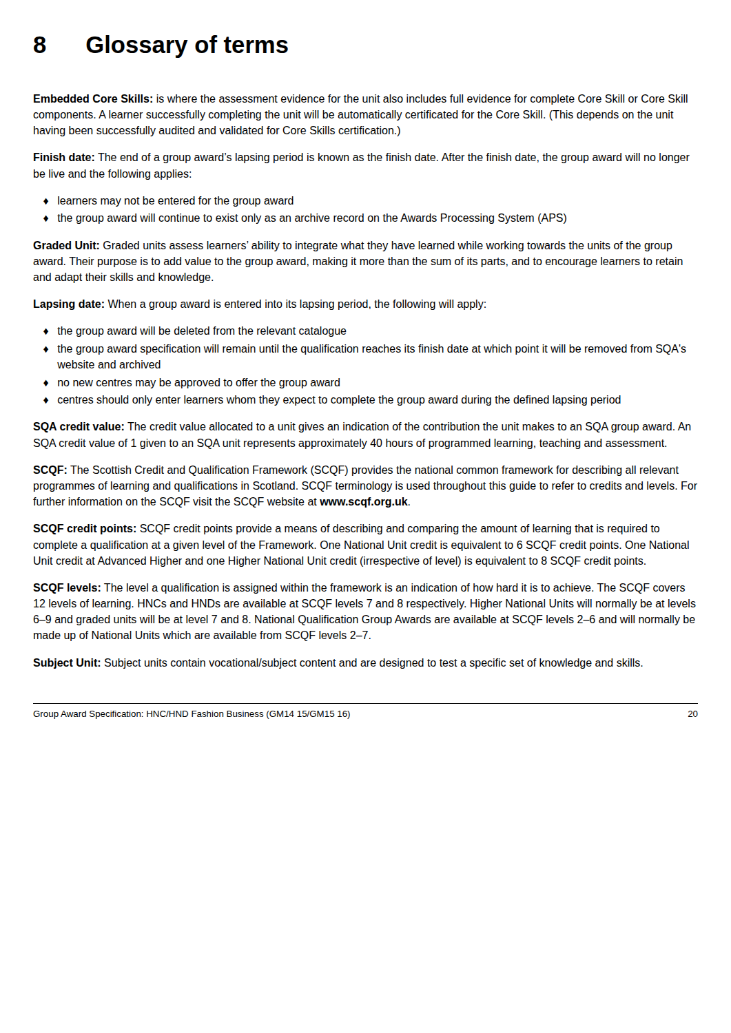8 Glossary of terms
Embedded Core Skills: is where the assessment evidence for the unit also includes full evidence for complete Core Skill or Core Skill components. A learner successfully completing the unit will be automatically certificated for the Core Skill. (This depends on the unit having been successfully audited and validated for Core Skills certification.)
Finish date: The end of a group award’s lapsing period is known as the finish date. After the finish date, the group award will no longer be live and the following applies:
learners may not be entered for the group award
the group award will continue to exist only as an archive record on the Awards Processing System (APS)
Graded Unit: Graded units assess learners’ ability to integrate what they have learned while working towards the units of the group award. Their purpose is to add value to the group award, making it more than the sum of its parts, and to encourage learners to retain and adapt their skills and knowledge.
Lapsing date: When a group award is entered into its lapsing period, the following will apply:
the group award will be deleted from the relevant catalogue
the group award specification will remain until the qualification reaches its finish date at which point it will be removed from SQA's website and archived
no new centres may be approved to offer the group award
centres should only enter learners whom they expect to complete the group award during the defined lapsing period
SQA credit value: The credit value allocated to a unit gives an indication of the contribution the unit makes to an SQA group award. An SQA credit value of 1 given to an SQA unit represents approximately 40 hours of programmed learning, teaching and assessment.
SCQF: The Scottish Credit and Qualification Framework (SCQF) provides the national common framework for describing all relevant programmes of learning and qualifications in Scotland. SCQF terminology is used throughout this guide to refer to credits and levels. For further information on the SCQF visit the SCQF website at www.scqf.org.uk.
SCQF credit points: SCQF credit points provide a means of describing and comparing the amount of learning that is required to complete a qualification at a given level of the Framework. One National Unit credit is equivalent to 6 SCQF credit points. One National Unit credit at Advanced Higher and one Higher National Unit credit (irrespective of level) is equivalent to 8 SCQF credit points.
SCQF levels: The level a qualification is assigned within the framework is an indication of how hard it is to achieve. The SCQF covers 12 levels of learning. HNCs and HNDs are available at SCQF levels 7 and 8 respectively. Higher National Units will normally be at levels 6–9 and graded units will be at level 7 and 8. National Qualification Group Awards are available at SCQF levels 2–6 and will normally be made up of National Units which are available from SCQF levels 2–7.
Subject Unit: Subject units contain vocational/subject content and are designed to test a specific set of knowledge and skills.
Group Award Specification: HNC/HND Fashion Business (GM14 15/GM15 16) 20